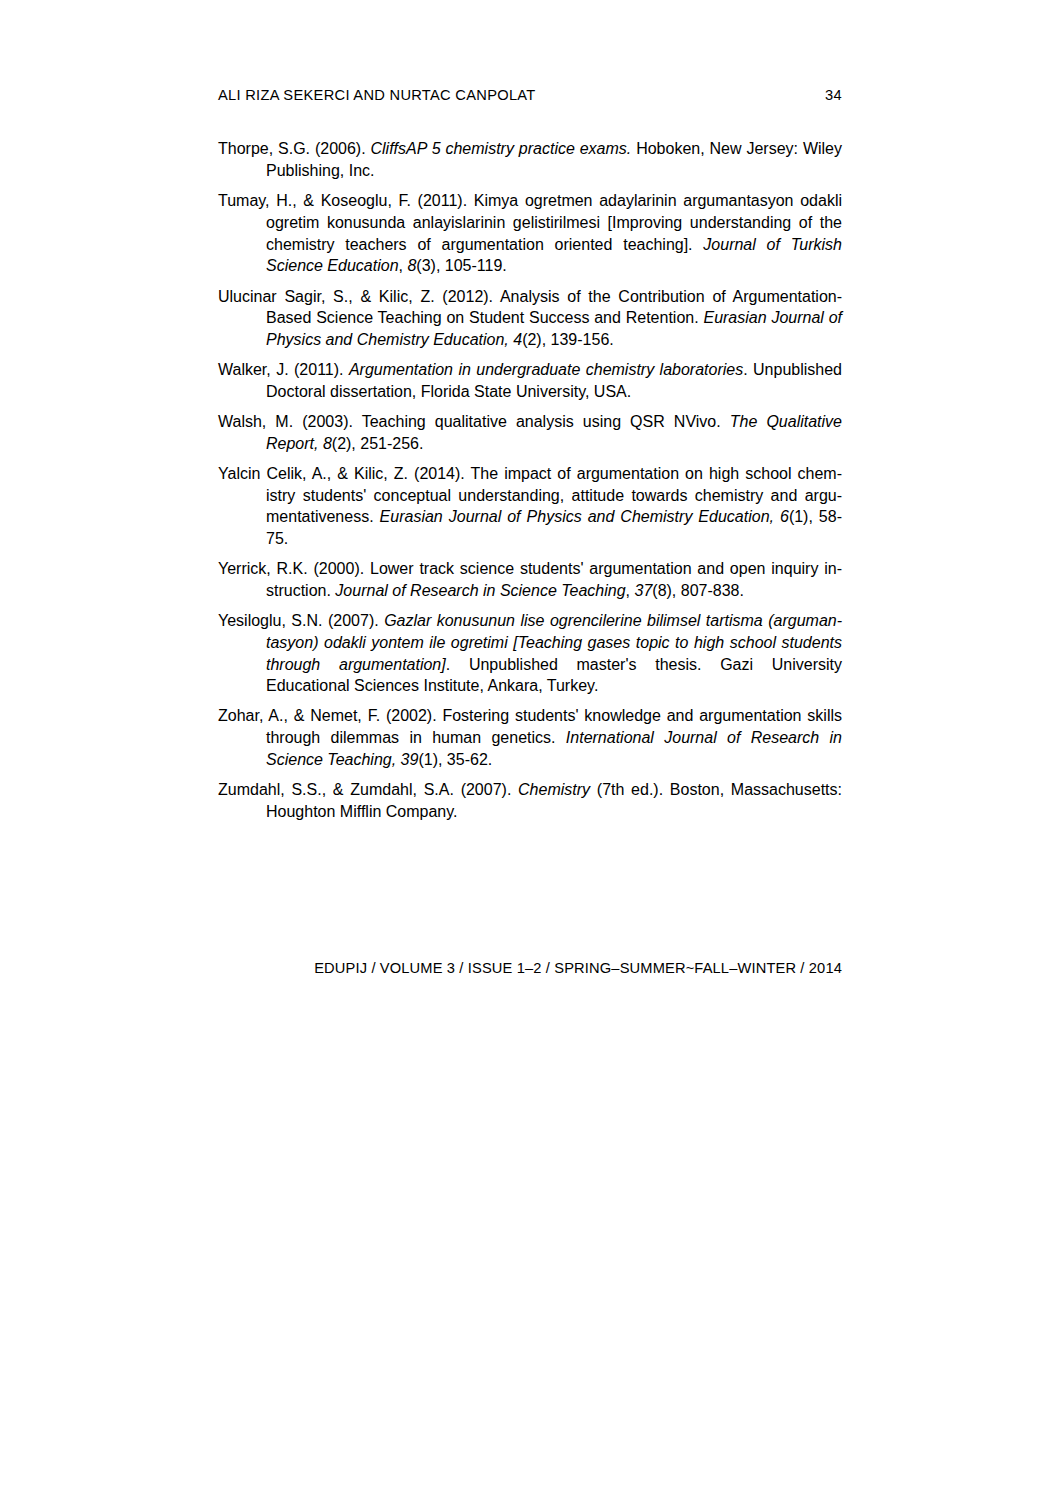Ali Riza Sekerci and Nurtac Canpolat 34
Thorpe, S.G. (2006). CliffsAP 5 chemistry practice exams. Hoboken, New Jersey: Wiley Publishing, Inc.
Tumay, H., & Koseoglu, F. (2011). Kimya ogretmen adaylarinin argumantasyon odakli ogretim konusunda anlayislarinin gelistirilmesi [Improving understanding of the chemistry teachers of argumentation oriented teaching]. Journal of Turkish Science Education, 8(3), 105-119.
Ulucinar Sagir, S., & Kilic, Z. (2012). Analysis of the Contribution of Argumentation-Based Science Teaching on Student Success and Retention. Eurasian Journal of Physics and Chemistry Education, 4(2), 139-156.
Walker, J. (2011). Argumentation in undergraduate chemistry laboratories. Unpublished Doctoral dissertation, Florida State University, USA.
Walsh, M. (2003). Teaching qualitative analysis using QSR NVivo. The Qualitative Report, 8(2), 251-256.
Yalcin Celik, A., & Kilic, Z. (2014). The impact of argumentation on high school chemistry students' conceptual understanding, attitude towards chemistry and argumentativeness. Eurasian Journal of Physics and Chemistry Education, 6(1), 58-75.
Yerrick, R.K. (2000). Lower track science students' argumentation and open inquiry instruction. Journal of Research in Science Teaching, 37(8), 807-838.
Yesiloglu, S.N. (2007). Gazlar konusunun lise ogrencilerine bilimsel tartisma (argumantasyon) odakli yontem ile ogretimi [Teaching gases topic to high school students through argumentation]. Unpublished master's thesis. Gazi University Educational Sciences Institute, Ankara, Turkey.
Zohar, A., & Nemet, F. (2002). Fostering students' knowledge and argumentation skills through dilemmas in human genetics. International Journal of Research in Science Teaching, 39(1), 35-62.
Zumdahl, S.S., & Zumdahl, S.A. (2007). Chemistry (7th ed.). Boston, Massachusetts: Houghton Mifflin Company.
EDUPIJ / VOLUME 3 / ISSUE 1–2 / SPRING–SUMMER~FALL–WINTER / 2014